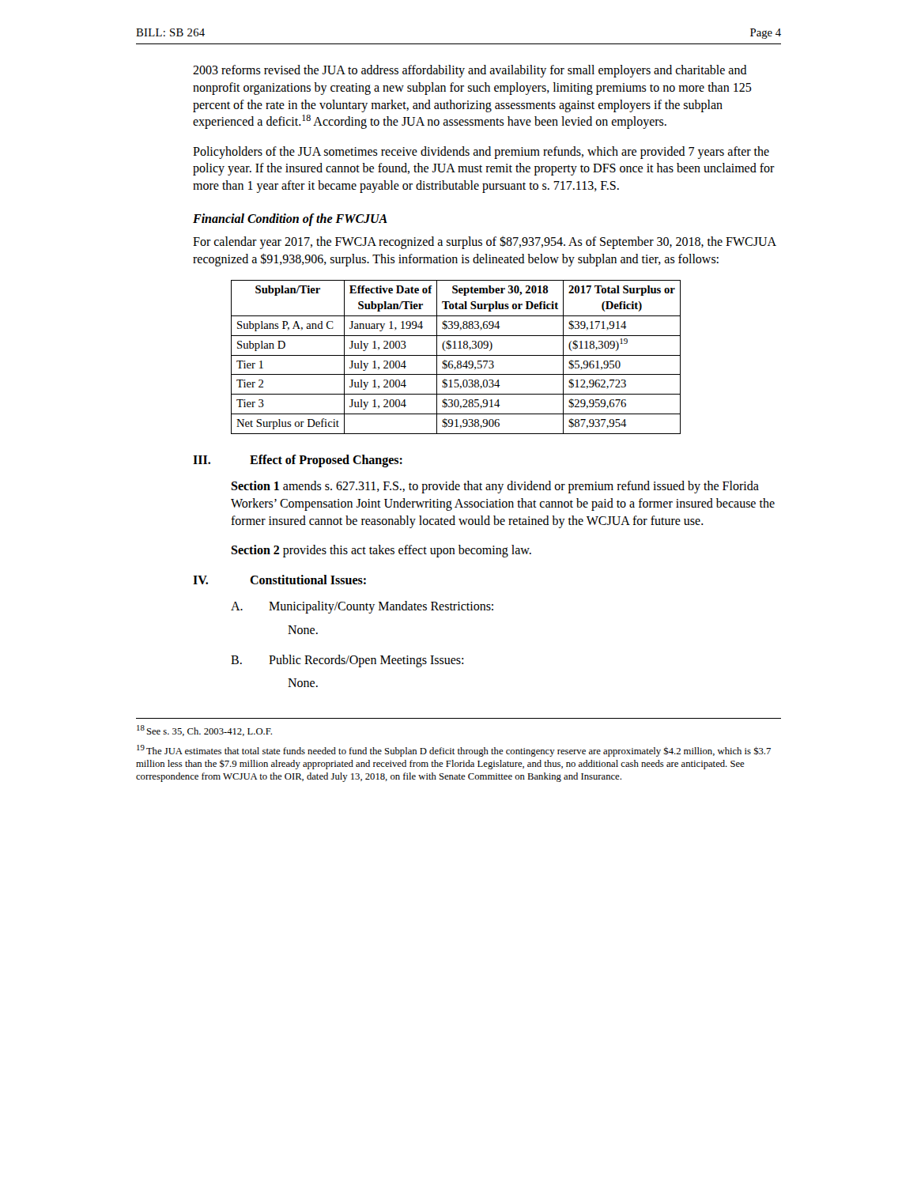BILL: SB 264
Page 4
2003 reforms revised the JUA to address affordability and availability for small employers and charitable and nonprofit organizations by creating a new subplan for such employers, limiting premiums to no more than 125 percent of the rate in the voluntary market, and authorizing assessments against employers if the subplan experienced a deficit.18 According to the JUA no assessments have been levied on employers.
Policyholders of the JUA sometimes receive dividends and premium refunds, which are provided 7 years after the policy year. If the insured cannot be found, the JUA must remit the property to DFS once it has been unclaimed for more than 1 year after it became payable or distributable pursuant to s. 717.113, F.S.
Financial Condition of the FWCJUA
For calendar year 2017, the FWCJA recognized a surplus of $87,937,954. As of September 30, 2018, the FWCJUA recognized a $91,938,906, surplus. This information is delineated below by subplan and tier, as follows:
| Subplan/Tier | Effective Date of Subplan/Tier | September 30, 2018 Total Surplus or Deficit | 2017 Total Surplus or (Deficit) |
| --- | --- | --- | --- |
| Subplans P, A, and C | January 1, 1994 | $39,883,694 | $39,171,914 |
| Subplan D | July 1, 2003 | ($118,309) | ($118,309) 19 |
| Tier 1 | July 1, 2004 | $6,849,573 | $5,961,950 |
| Tier 2 | July 1, 2004 | $15,038,034 | $12,962,723 |
| Tier 3 | July 1, 2004 | $30,285,914 | $29,959,676 |
| Net Surplus or Deficit | | $91,938,906 | $87,937,954 |
III.
Effect of Proposed Changes:
Section 1 amends s. 627.311, F.S., to provide that any dividend or premium refund issued by the Florida Workers’ Compensation Joint Underwriting Association that cannot be paid to a former insured because the former insured cannot be reasonably located would be retained by the WCJUA for future use.
Section 2 provides this act takes effect upon becoming law.
IV.
Constitutional Issues:
A.
Municipality/County Mandates Restrictions:
None.
B.
Public Records/Open Meetings Issues:
None.
18 See s. 35, Ch. 2003-412, L.O.F.
19 The JUA estimates that total state funds needed to fund the Subplan D deficit through the contingency reserve are approximately $4.2 million, which is $3.7 million less than the $7.9 million already appropriated and received from the Florida Legislature, and thus, no additional cash needs are anticipated. See correspondence from WCJUA to the OIR, dated July 13, 2018, on file with Senate Committee on Banking and Insurance.